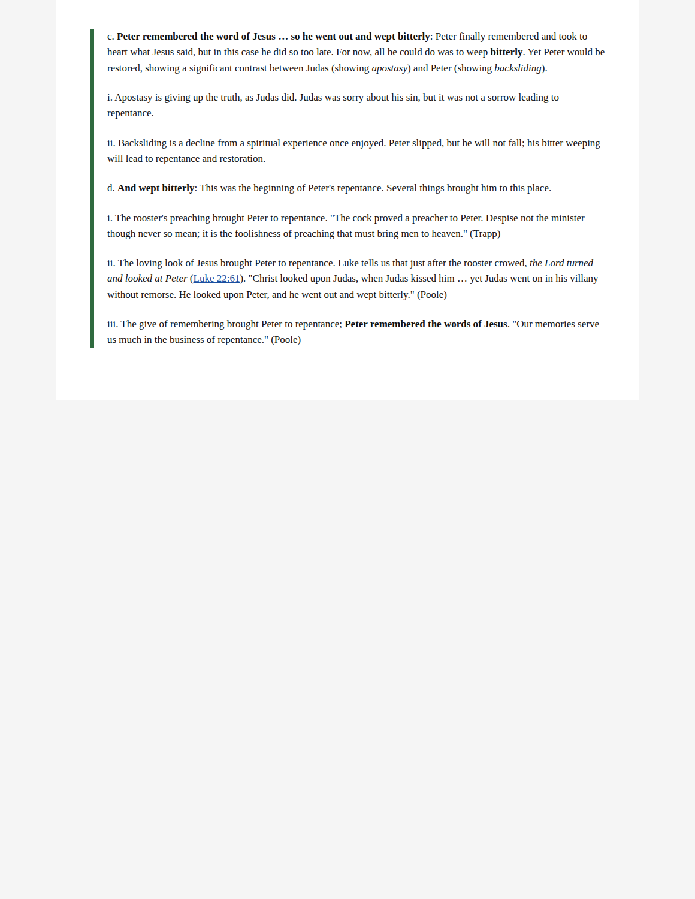c. Peter remembered the word of Jesus … so he went out and wept bitterly: Peter finally remembered and took to heart what Jesus said, but in this case he did so too late. For now, all he could do was to weep bitterly. Yet Peter would be restored, showing a significant contrast between Judas (showing apostasy) and Peter (showing backsliding).
i. Apostasy is giving up the truth, as Judas did. Judas was sorry about his sin, but it was not a sorrow leading to repentance.
ii. Backsliding is a decline from a spiritual experience once enjoyed. Peter slipped, but he will not fall; his bitter weeping will lead to repentance and restoration.
d. And wept bitterly: This was the beginning of Peter's repentance. Several things brought him to this place.
i. The rooster's preaching brought Peter to repentance. "The cock proved a preacher to Peter. Despise not the minister though never so mean; it is the foolishness of preaching that must bring men to heaven." (Trapp)
ii. The loving look of Jesus brought Peter to repentance. Luke tells us that just after the rooster crowed, the Lord turned and looked at Peter (Luke 22:61). "Christ looked upon Judas, when Judas kissed him … yet Judas went on in his villany without remorse. He looked upon Peter, and he went out and wept bitterly." (Poole)
iii. The give of remembering brought Peter to repentance; Peter remembered the words of Jesus. "Our memories serve us much in the business of repentance." (Poole)